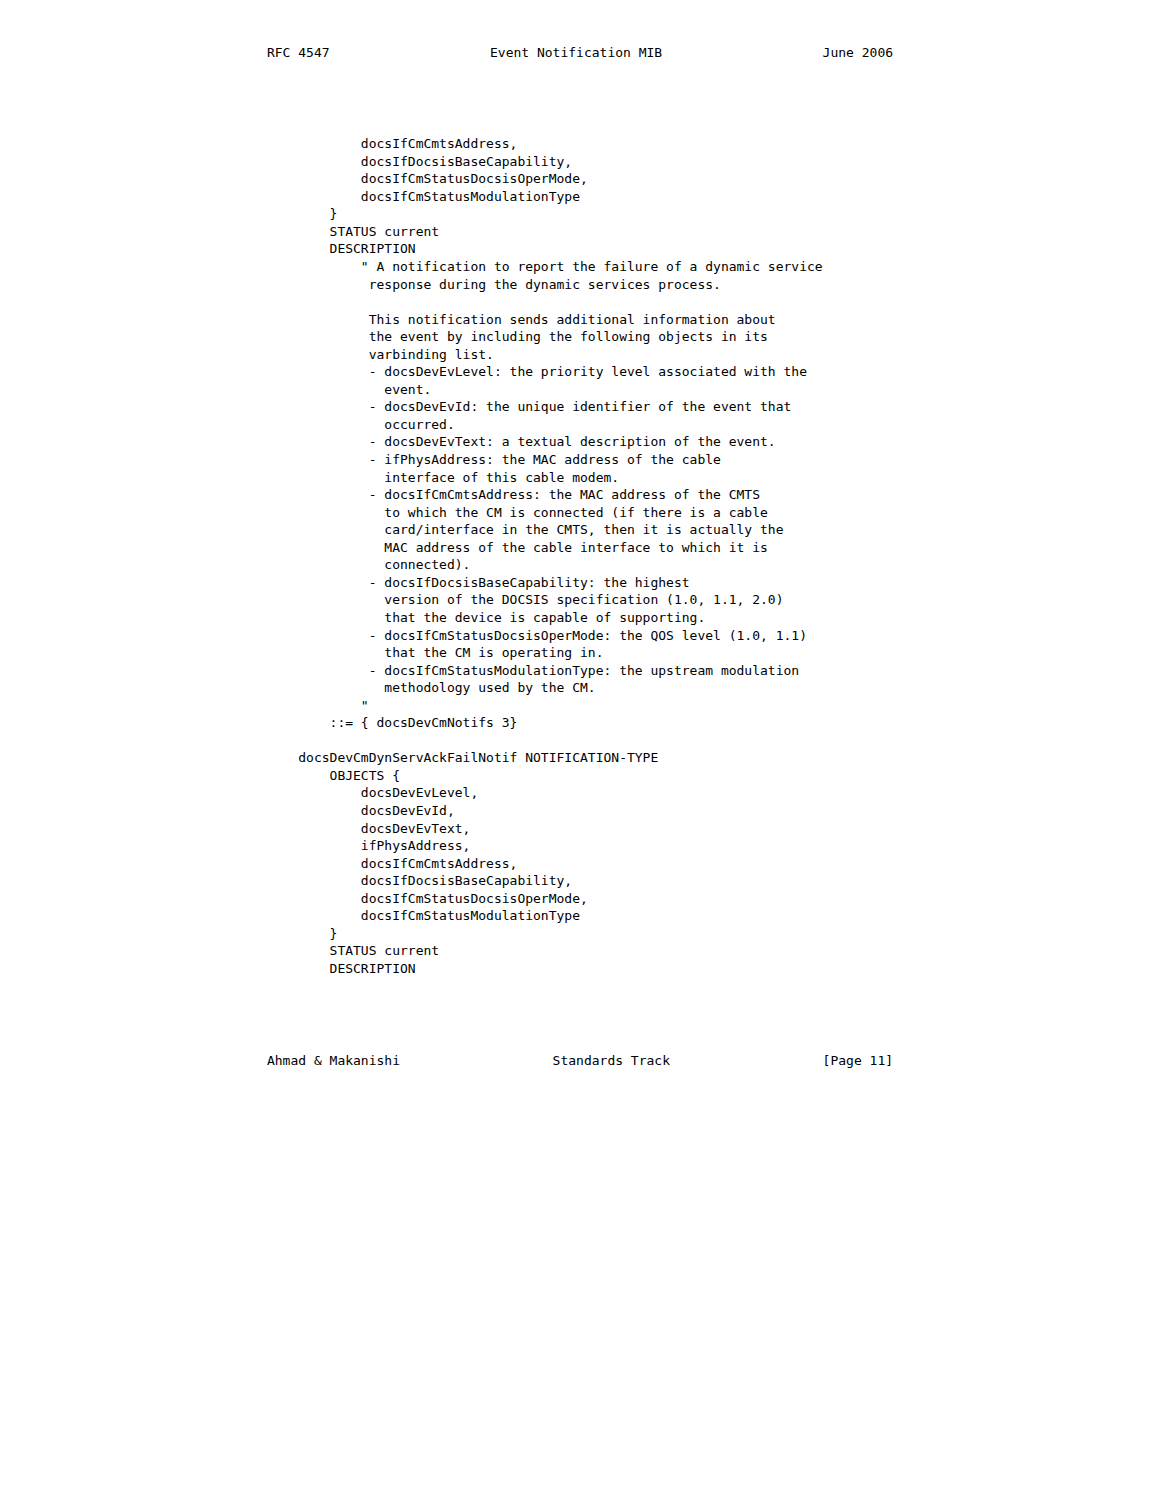RFC 4547 Event Notification MIB June 2006
            docsIfCmCmtsAddress,
            docsIfDocsisBaseCapability,
            docsIfCmStatusDocsisOperMode,
            docsIfCmStatusModulationType
        }
        STATUS current
        DESCRIPTION
            " A notification to report the failure of a dynamic service
             response during the dynamic services process.

             This notification sends additional information about
             the event by including the following objects in its
             varbinding list.
             - docsDevEvLevel: the priority level associated with the
               event.
             - docsDevEvId: the unique identifier of the event that
               occurred.
             - docsDevEvText: a textual description of the event.
             - ifPhysAddress: the MAC address of the cable
               interface of this cable modem.
             - docsIfCmCmtsAddress: the MAC address of the CMTS
               to which the CM is connected (if there is a cable
               card/interface in the CMTS, then it is actually the
               MAC address of the cable interface to which it is
               connected).
             - docsIfDocsisBaseCapability: the highest
               version of the DOCSIS specification (1.0, 1.1, 2.0)
               that the device is capable of supporting.
             - docsIfCmStatusDocsisOperMode: the QOS level (1.0, 1.1)
               that the CM is operating in.
             - docsIfCmStatusModulationType: the upstream modulation
               methodology used by the CM.
            "
        ::= { docsDevCmNotifs 3}

    docsDevCmDynServAckFailNotif NOTIFICATION-TYPE
        OBJECTS {
            docsDevEvLevel,
            docsDevEvId,
            docsDevEvText,
            ifPhysAddress,
            docsIfCmCmtsAddress,
            docsIfDocsisBaseCapability,
            docsIfCmStatusDocsisOperMode,
            docsIfCmStatusModulationType
        }
        STATUS current
        DESCRIPTION
Ahmad & Makanishi Standards Track [Page 11]